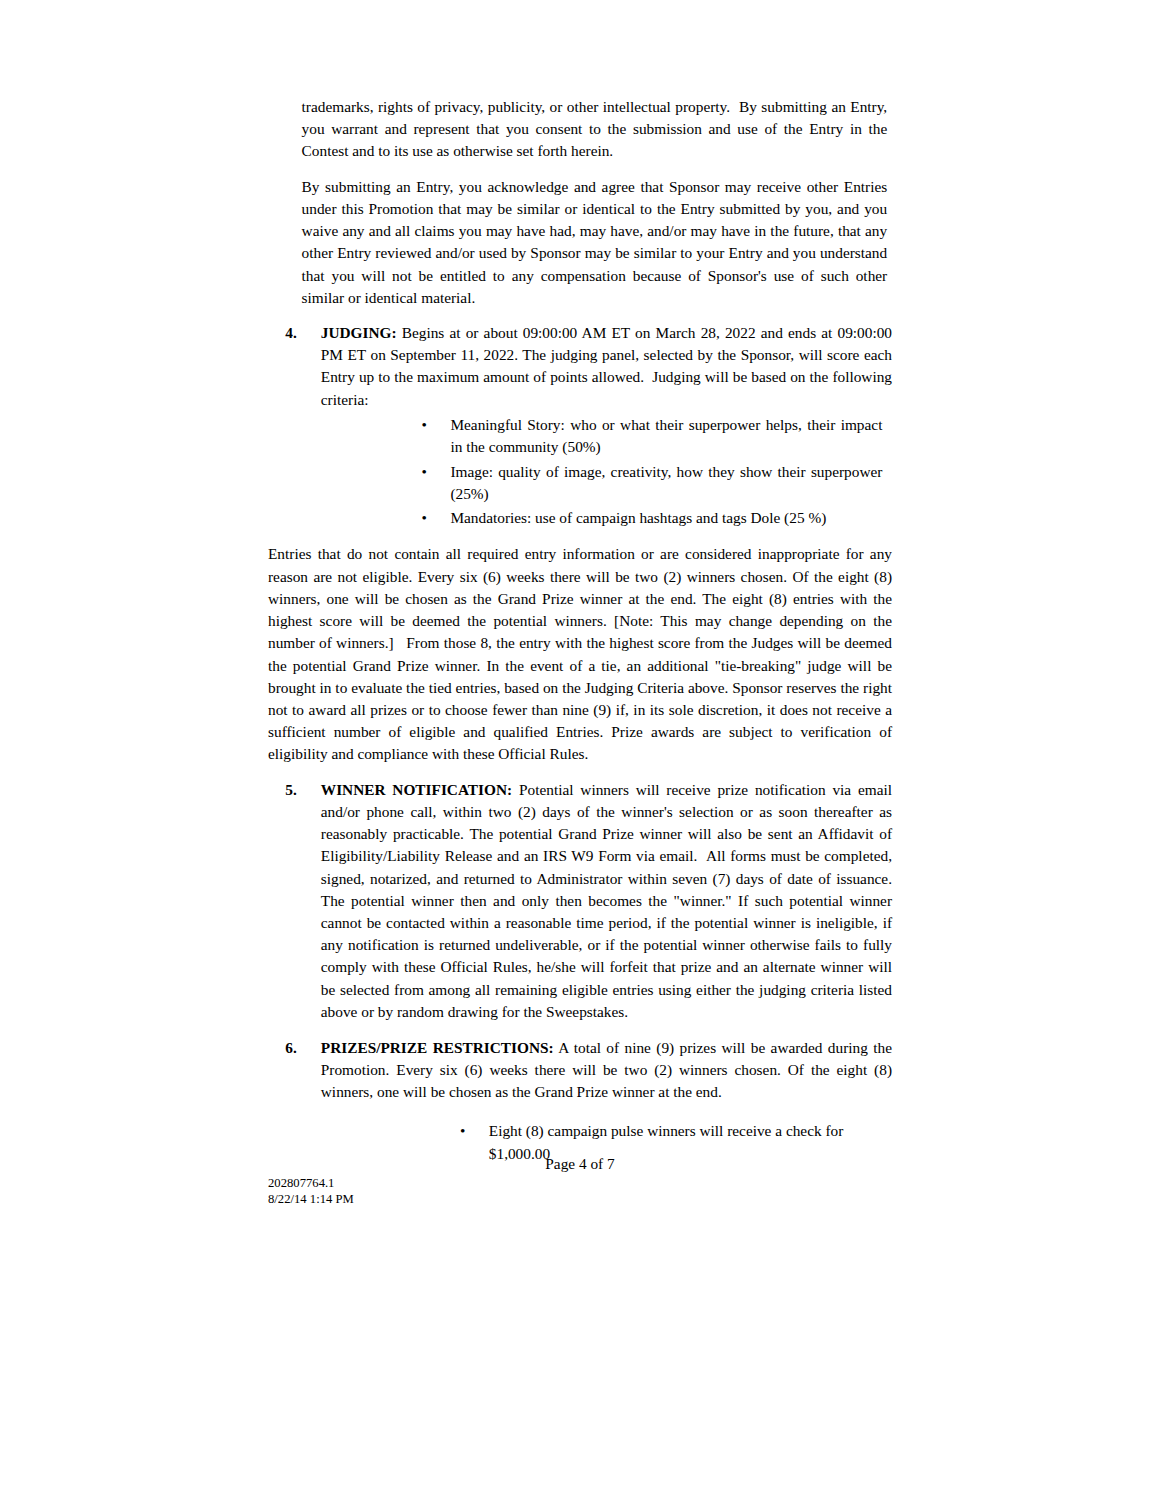trademarks, rights of privacy, publicity, or other intellectual property. By submitting an Entry, you warrant and represent that you consent to the submission and use of the Entry in the Contest and to its use as otherwise set forth herein.
By submitting an Entry, you acknowledge and agree that Sponsor may receive other Entries under this Promotion that may be similar or identical to the Entry submitted by you, and you waive any and all claims you may have had, may have, and/or may have in the future, that any other Entry reviewed and/or used by Sponsor may be similar to your Entry and you understand that you will not be entitled to any compensation because of Sponsor's use of such other similar or identical material.
JUDGING: Begins at or about 09:00:00 AM ET on March 28, 2022 and ends at 09:00:00 PM ET on September 11, 2022. The judging panel, selected by the Sponsor, will score each Entry up to the maximum amount of points allowed. Judging will be based on the following criteria:
Meaningful Story: who or what their superpower helps, their impact in the community (50%)
Image: quality of image, creativity, how they show their superpower (25%)
Mandatories: use of campaign hashtags and tags Dole (25 %)
Entries that do not contain all required entry information or are considered inappropriate for any reason are not eligible. Every six (6) weeks there will be two (2) winners chosen. Of the eight (8) winners, one will be chosen as the Grand Prize winner at the end. The eight (8) entries with the highest score will be deemed the potential winners. [Note: This may change depending on the number of winners.] From those 8, the entry with the highest score from the Judges will be deemed the potential Grand Prize winner. In the event of a tie, an additional "tie-breaking" judge will be brought in to evaluate the tied entries, based on the Judging Criteria above. Sponsor reserves the right not to award all prizes or to choose fewer than nine (9) if, in its sole discretion, it does not receive a sufficient number of eligible and qualified Entries. Prize awards are subject to verification of eligibility and compliance with these Official Rules.
WINNER NOTIFICATION: Potential winners will receive prize notification via email and/or phone call, within two (2) days of the winner's selection or as soon thereafter as reasonably practicable. The potential Grand Prize winner will also be sent an Affidavit of Eligibility/Liability Release and an IRS W9 Form via email. All forms must be completed, signed, notarized, and returned to Administrator within seven (7) days of date of issuance. The potential winner then and only then becomes the "winner." If such potential winner cannot be contacted within a reasonable time period, if the potential winner is ineligible, if any notification is returned undeliverable, or if the potential winner otherwise fails to fully comply with these Official Rules, he/she will forfeit that prize and an alternate winner will be selected from among all remaining eligible entries using either the judging criteria listed above or by random drawing for the Sweepstakes.
PRIZES/PRIZE RESTRICTIONS: A total of nine (9) prizes will be awarded during the Promotion. Every six (6) weeks there will be two (2) winners chosen. Of the eight (8) winners, one will be chosen as the Grand Prize winner at the end.
Eight (8) campaign pulse winners will receive a check for $1,000.00
Page 4 of 7
202807764.1
8/22/14 1:14 PM